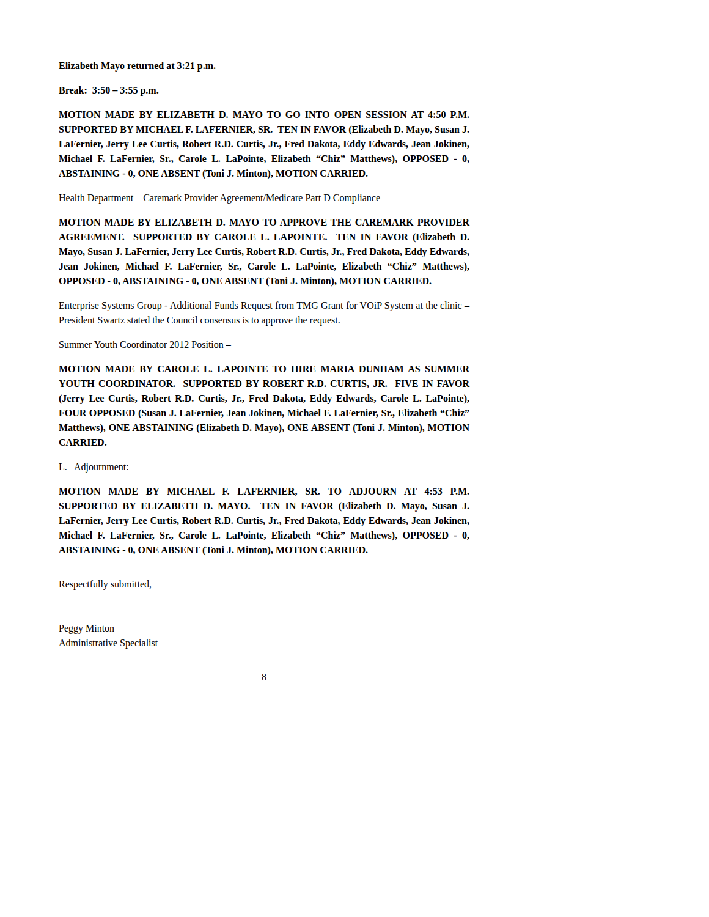Elizabeth Mayo returned at 3:21 p.m.
Break: 3:50 – 3:55 p.m.
MOTION MADE BY ELIZABETH D. MAYO TO GO INTO OPEN SESSION AT 4:50 P.M. SUPPORTED BY MICHAEL F. LAFERNIER, SR. TEN IN FAVOR (Elizabeth D. Mayo, Susan J. LaFernier, Jerry Lee Curtis, Robert R.D. Curtis, Jr., Fred Dakota, Eddy Edwards, Jean Jokinen, Michael F. LaFernier, Sr., Carole L. LaPointe, Elizabeth “Chiz” Matthews), OPPOSED - 0, ABSTAINING - 0, ONE ABSENT (Toni J. Minton), MOTION CARRIED.
Health Department – Caremark Provider Agreement/Medicare Part D Compliance
MOTION MADE BY ELIZABETH D. MAYO TO APPROVE THE CAREMARK PROVIDER AGREEMENT. SUPPORTED BY CAROLE L. LAPOINTE. TEN IN FAVOR (Elizabeth D. Mayo, Susan J. LaFernier, Jerry Lee Curtis, Robert R.D. Curtis, Jr., Fred Dakota, Eddy Edwards, Jean Jokinen, Michael F. LaFernier, Sr., Carole L. LaPointe, Elizabeth “Chiz” Matthews), OPPOSED - 0, ABSTAINING - 0, ONE ABSENT (Toni J. Minton), MOTION CARRIED.
Enterprise Systems Group - Additional Funds Request from TMG Grant for VOiP System at the clinic – President Swartz stated the Council consensus is to approve the request.
Summer Youth Coordinator 2012 Position –
MOTION MADE BY CAROLE L. LAPOINTE TO HIRE MARIA DUNHAM AS SUMMER YOUTH COORDINATOR. SUPPORTED BY ROBERT R.D. CURTIS, JR. FIVE IN FAVOR (Jerry Lee Curtis, Robert R.D. Curtis, Jr., Fred Dakota, Eddy Edwards, Carole L. LaPointe), FOUR OPPOSED (Susan J. LaFernier, Jean Jokinen, Michael F. LaFernier, Sr., Elizabeth “Chiz” Matthews), ONE ABSTAINING (Elizabeth D. Mayo), ONE ABSENT (Toni J. Minton), MOTION CARRIED.
L. Adjournment:
MOTION MADE BY MICHAEL F. LAFERNIER, SR. TO ADJOURN AT 4:53 P.M. SUPPORTED BY ELIZABETH D. MAYO. TEN IN FAVOR (Elizabeth D. Mayo, Susan J. LaFernier, Jerry Lee Curtis, Robert R.D. Curtis, Jr., Fred Dakota, Eddy Edwards, Jean Jokinen, Michael F. LaFernier, Sr., Carole L. LaPointe, Elizabeth “Chiz” Matthews), OPPOSED - 0, ABSTAINING - 0, ONE ABSENT (Toni J. Minton), MOTION CARRIED.
Respectfully submitted,
Peggy Minton
Administrative Specialist
8